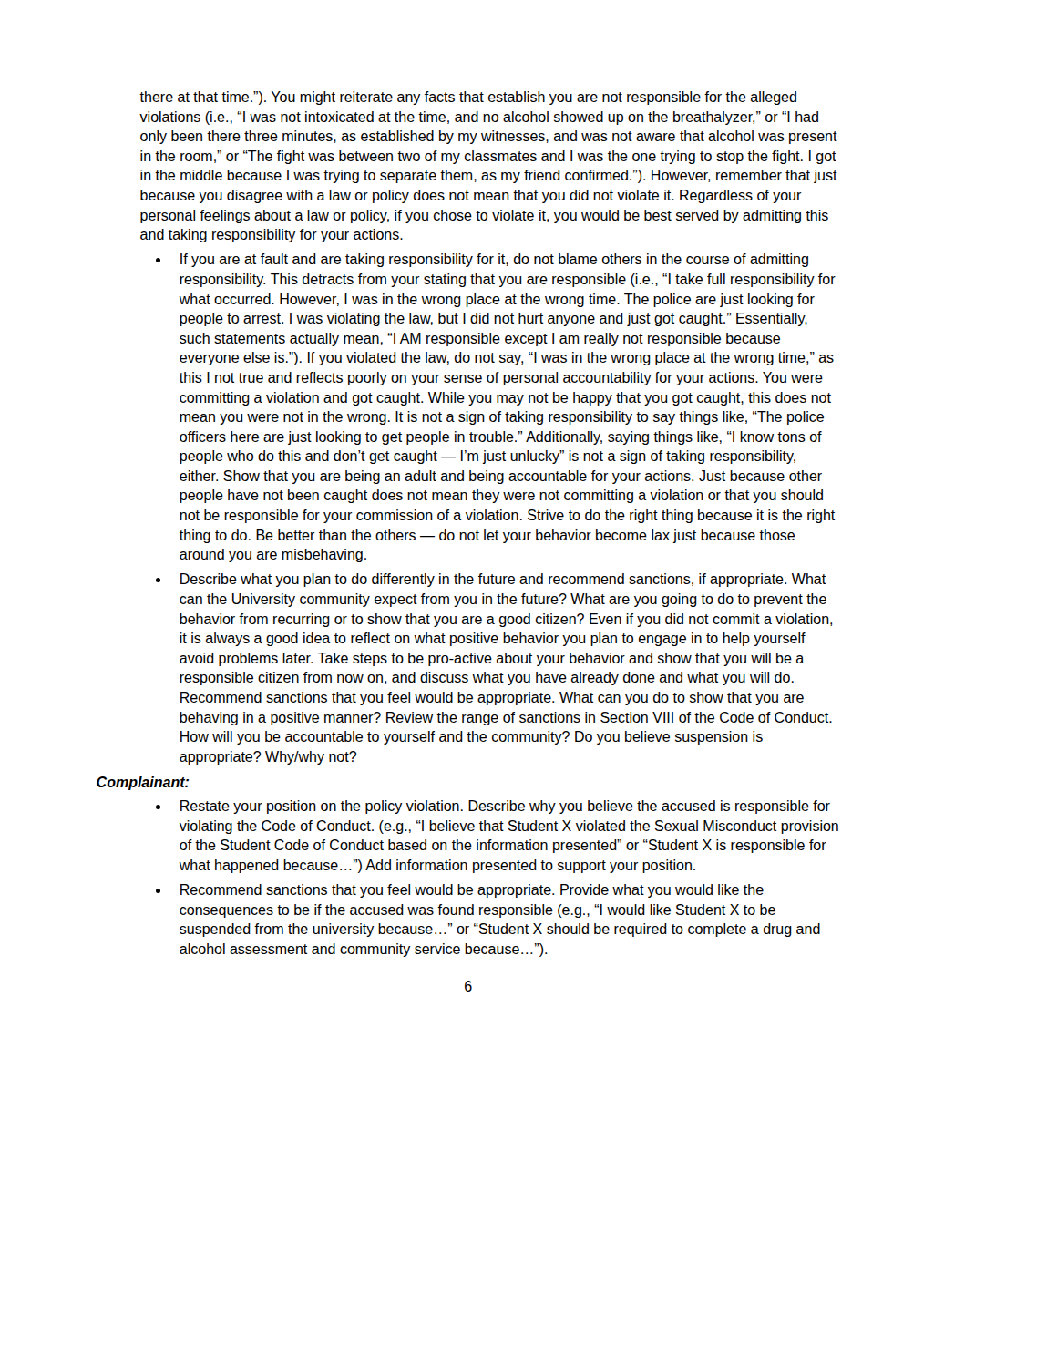there at that time.”). You might reiterate any facts that establish you are not responsible for the alleged violations (i.e., “I was not intoxicated at the time, and no alcohol showed up on the breathalyzer,” or “I had only been there three minutes, as established by my witnesses, and was not aware that alcohol was present in the room,” or “The fight was between two of my classmates and I was the one trying to stop the fight. I got in the middle because I was trying to separate them, as my friend confirmed.”). However, remember that just because you disagree with a law or policy does not mean that you did not violate it. Regardless of your personal feelings about a law or policy, if you chose to violate it, you would be best served by admitting this and taking responsibility for your actions.
If you are at fault and are taking responsibility for it, do not blame others in the course of admitting responsibility. This detracts from your stating that you are responsible (i.e., “I take full responsibility for what occurred. However, I was in the wrong place at the wrong time. The police are just looking for people to arrest. I was violating the law, but I did not hurt anyone and just got caught.” Essentially, such statements actually mean, “I AM responsible except I am really not responsible because everyone else is.”). If you violated the law, do not say, “I was in the wrong place at the wrong time,” as this I not true and reflects poorly on your sense of personal accountability for your actions. You were committing a violation and got caught. While you may not be happy that you got caught, this does not mean you were not in the wrong. It is not a sign of taking responsibility to say things like, “The police officers here are just looking to get people in trouble.” Additionally, saying things like, “I know tons of people who do this and don’t get caught — I’m just unlucky” is not a sign of taking responsibility, either. Show that you are being an adult and being accountable for your actions. Just because other people have not been caught does not mean they were not committing a violation or that you should not be responsible for your commission of a violation. Strive to do the right thing because it is the right thing to do. Be better than the others — do not let your behavior become lax just because those around you are misbehaving.
Describe what you plan to do differently in the future and recommend sanctions, if appropriate. What can the University community expect from you in the future? What are you going to do to prevent the behavior from recurring or to show that you are a good citizen? Even if you did not commit a violation, it is always a good idea to reflect on what positive behavior you plan to engage in to help yourself avoid problems later. Take steps to be pro-active about your behavior and show that you will be a responsible citizen from now on, and discuss what you have already done and what you will do. Recommend sanctions that you feel would be appropriate. What can you do to show that you are behaving in a positive manner? Review the range of sanctions in Section VIII of the Code of Conduct. How will you be accountable to yourself and the community? Do you believe suspension is appropriate? Why/why not?
Complainant:
Restate your position on the policy violation. Describe why you believe the accused is responsible for violating the Code of Conduct. (e.g., “I believe that Student X violated the Sexual Misconduct provision of the Student Code of Conduct based on the information presented” or “Student X is responsible for what happened because…”) Add information presented to support your position.
Recommend sanctions that you feel would be appropriate. Provide what you would like the consequences to be if the accused was found responsible (e.g., “I would like Student X to be suspended from the university because…” or “Student X should be required to complete a drug and alcohol assessment and community service because…”).
6